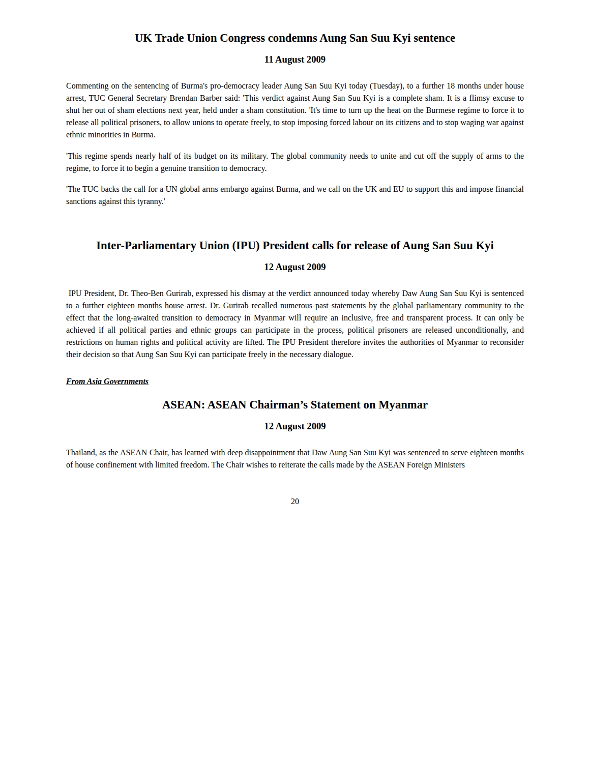UK Trade Union Congress condemns Aung San Suu Kyi sentence
11 August 2009
Commenting on the sentencing of Burma's pro-democracy leader Aung San Suu Kyi today (Tuesday), to a further 18 months under house arrest, TUC General Secretary Brendan Barber said: 'This verdict against Aung San Suu Kyi is a complete sham. It is a flimsy excuse to shut her out of sham elections next year, held under a sham constitution. 'It's time to turn up the heat on the Burmese regime to force it to release all political prisoners, to allow unions to operate freely, to stop imposing forced labour on its citizens and to stop waging war against ethnic minorities in Burma.
'This regime spends nearly half of its budget on its military. The global community needs to unite and cut off the supply of arms to the regime, to force it to begin a genuine transition to democracy.
'The TUC backs the call for a UN global arms embargo against Burma, and we call on the UK and EU to support this and impose financial sanctions against this tyranny.'
Inter-Parliamentary Union (IPU) President calls for release of Aung San Suu Kyi
12 August 2009
IPU President, Dr. Theo-Ben Gurirab, expressed his dismay at the verdict announced today whereby Daw Aung San Suu Kyi is sentenced to a further eighteen months house arrest. Dr. Gurirab recalled numerous past statements by the global parliamentary community to the effect that the long-awaited transition to democracy in Myanmar will require an inclusive, free and transparent process. It can only be achieved if all political parties and ethnic groups can participate in the process, political prisoners are released unconditionally, and restrictions on human rights and political activity are lifted. The IPU President therefore invites the authorities of Myanmar to reconsider their decision so that Aung San Suu Kyi can participate freely in the necessary dialogue.
From Asia Governments
ASEAN: ASEAN Chairman’s Statement on Myanmar
12 August 2009
Thailand, as the ASEAN Chair, has learned with deep disappointment that Daw Aung San Suu Kyi was sentenced to serve eighteen months of house confinement with limited freedom. The Chair wishes to reiterate the calls made by the ASEAN Foreign Ministers
20